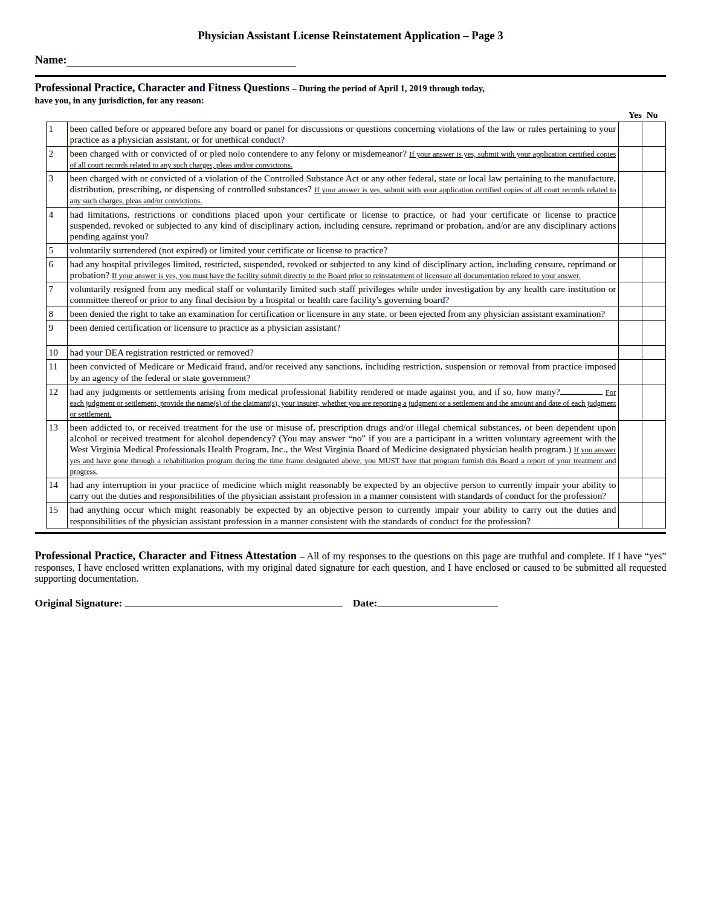Physician Assistant License Reinstatement Application – Page 3
Name:
Professional Practice, Character and Fitness Questions – During the period of April 1, 2019 through today,
have you, in any jurisdiction, for any reason:
Yes No
| 1 | been called before or appeared before any board or panel for discussions or questions concerning violations of the law or rules pertaining to your practice as a physician assistant, or for unethical conduct? | | |
| 2 | been charged with or convicted of or pled nolo contendere to any felony or misdemeanor? If your answer is yes, submit with your application certified copies of all court records related to any such charges, pleas and/or convictions. | | |
| 3 | been charged with or convicted of a violation of the Controlled Substance Act or any other federal, state or local law pertaining to the manufacture, distribution, prescribing, or dispensing of controlled substances? If your answer is yes, submit with your application certified copies of all court records related to any such charges, pleas and/or convictions. | | |
| 4 | had limitations, restrictions or conditions placed upon your certificate or license to practice, or had your certificate or license to practice suspended, revoked or subjected to any kind of disciplinary action, including censure, reprimand or probation, and/or are any disciplinary actions pending against you? | | |
| 5 | voluntarily surrendered (not expired) or limited your certificate or license to practice? | | |
| 6 | had any hospital privileges limited, restricted, suspended, revoked or subjected to any kind of disciplinary action, including censure, reprimand or probation? If your answer is yes, you must have the facility submit directly to the Board prior to reinstatement of licensure all documentation related to your answer. | | |
| 7 | voluntarily resigned from any medical staff or voluntarily limited such staff privileges while under investigation by any health care institution or committee thereof or prior to any final decision by a hospital or health care facility's governing board? | | |
| 8 | been denied the right to take an examination for certification or licensure in any state, or been ejected from any physician assistant examination? | | |
| 9 | been denied certification or licensure to practice as a physician assistant? | | |
| 10 | had your DEA registration restricted or removed? | | |
| 11 | been convicted of Medicare or Medicaid fraud, and/or received any sanctions, including restriction, suspension or removal from practice imposed by an agency of the federal or state government? | | |
| 12 | had any judgments or settlements arising from medical professional liability rendered or made against you, and if so, how many? For each judgment or settlement, provide the name(s) of the claimant(s), your insurer, whether you are reporting a judgment or a settlement and the amount and date of each judgment or settlement. | | |
| 13 | been addicted to, or received treatment for the use or misuse of, prescription drugs and/or illegal chemical substances, or been dependent upon alcohol or received treatment for alcohol dependency? (You may answer “no” if you are a participant in a written voluntary agreement with the West Virginia Medical Professionals Health Program, Inc., the West Virginia Board of Medicine designated physician health program.) If you answer yes and have gone through a rehabilitation program during the time frame designated above, you MUST have that program furnish this Board a report of your treatment and progress. | | |
| 14 | had any interruption in your practice of medicine which might reasonably be expected by an objective person to currently impair your ability to carry out the duties and responsibilities of the physician assistant profession in a manner consistent with standards of conduct for the profession? | | |
| 15 | had anything occur which might reasonably be expected by an objective person to currently impair your ability to carry out the duties and responsibilities of the physician assistant profession in a manner consistent with the standards of conduct for the profession? | | |
Professional Practice, Character and Fitness Attestation – All of my responses to the questions on this page are truthful and complete. If I have “yes” responses, I have enclosed written explanations, with my original dated signature for each question, and I have enclosed or caused to be submitted all requested supporting documentation.
Original Signature: Date: